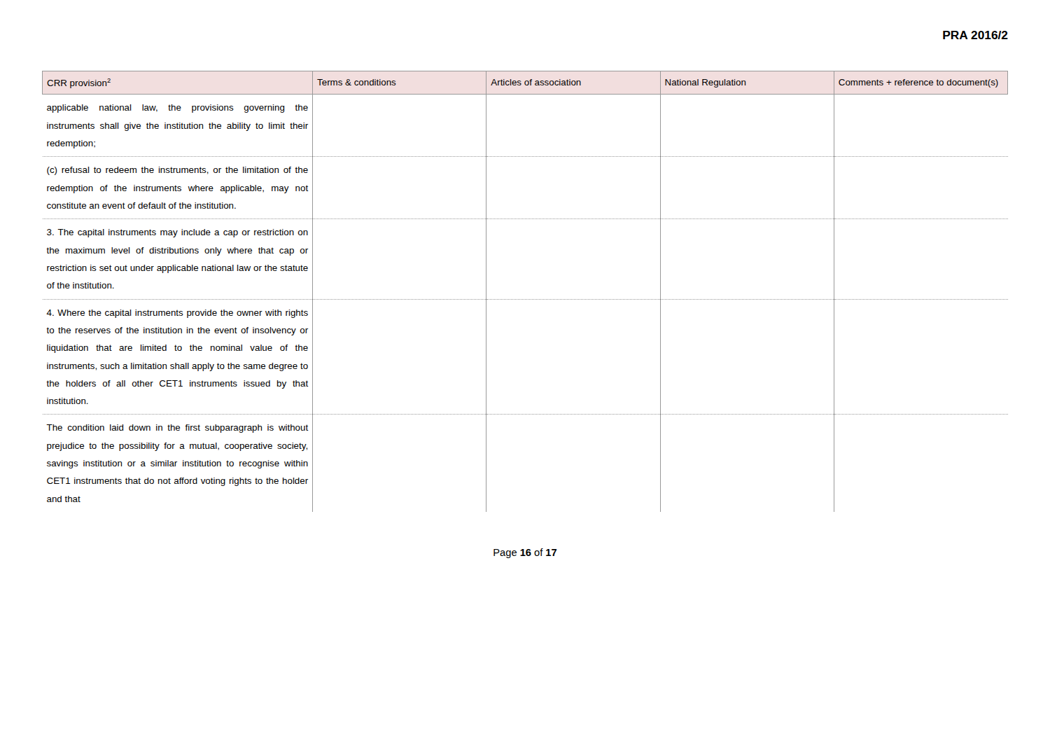PRA 2016/2
| CRR provision 2 | Terms & conditions | Articles of association | National Regulation | Comments + reference to document(s) |
| --- | --- | --- | --- | --- |
| applicable national law, the provisions governing the instruments shall give the institution the ability to limit their redemption; | | | | |
| (c) refusal to redeem the instruments, or the limitation of the redemption of the instruments where applicable, may not constitute an event of default of the institution. | | | | |
| 3. The capital instruments may include a cap or restriction on the maximum level of distributions only where that cap or restriction is set out under applicable national law or the statute of the institution. | | | | |
| 4. Where the capital instruments provide the owner with rights to the reserves of the institution in the event of insolvency or liquidation that are limited to the nominal value of the instruments, such a limitation shall apply to the same degree to the holders of all other CET1 instruments issued by that institution. | | | | |
| The condition laid down in the first subparagraph is without prejudice to the possibility for a mutual, cooperative society, savings institution or a similar institution to recognise within CET1 instruments that do not afford voting rights to the holder and that | | | | |
Page 16 of 17